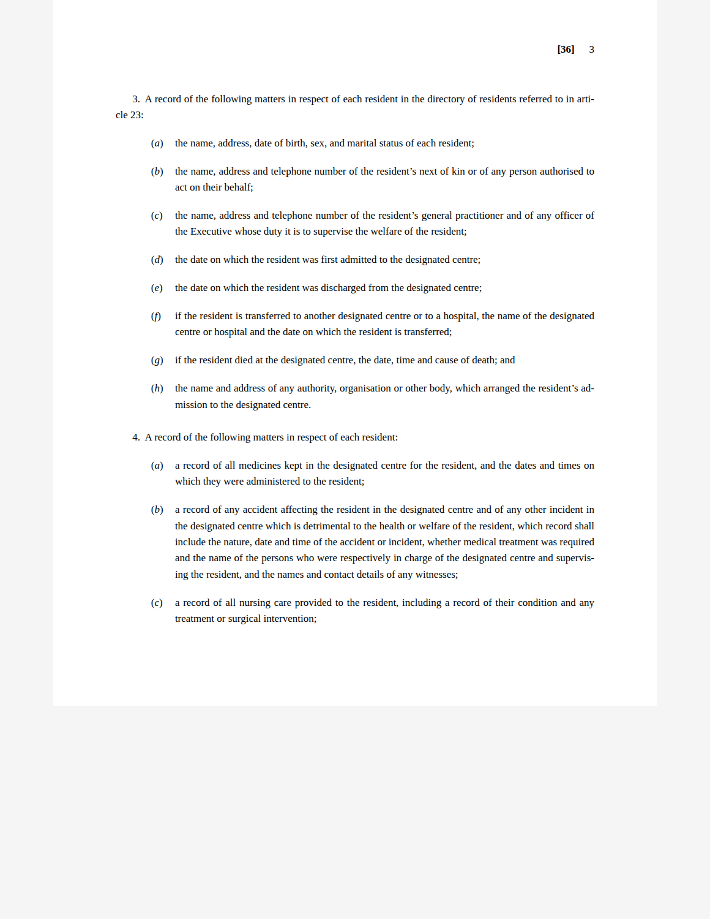[36] 3
3. A record of the following matters in respect of each resident in the directory of residents referred to in article 23:
athe name, address, date of birth, sex, and marital status of each resident;
bthe name, address and telephone number of the resident’s next of kin or of any person authorised to act on their behalf;
cthe name, address and telephone number of the resident’s general practitioner and of any officer of the Executive whose duty it is to supervise the welfare of the resident;
dthe date on which the resident was first admitted to the designated centre;
ethe date on which the resident was discharged from the designated centre;
fif the resident is transferred to another designated centre or to a hospital, the name of the designated centre or hospital and the date on which the resident is transferred;
gif the resident died at the designated centre, the date, time and cause of death; and
hthe name and address of any authority, organisation or other body, which arranged the resident’s admission to the designated centre.
4. A record of the following matters in respect of each resident:
aa record of all medicines kept in the designated centre for the resident, and the dates and times on which they were administered to the resident;
ba record of any accident affecting the resident in the designated centre and of any other incident in the designated centre which is detrimental to the health or welfare of the resident, which record shall include the nature, date and time of the accident or incident, whether medical treatment was required and the name of the persons who were respectively in charge of the designated centre and supervising the resident, and the names and contact details of any witnesses;
ca record of all nursing care provided to the resident, including a record of their condition and any treatment or surgical intervention;